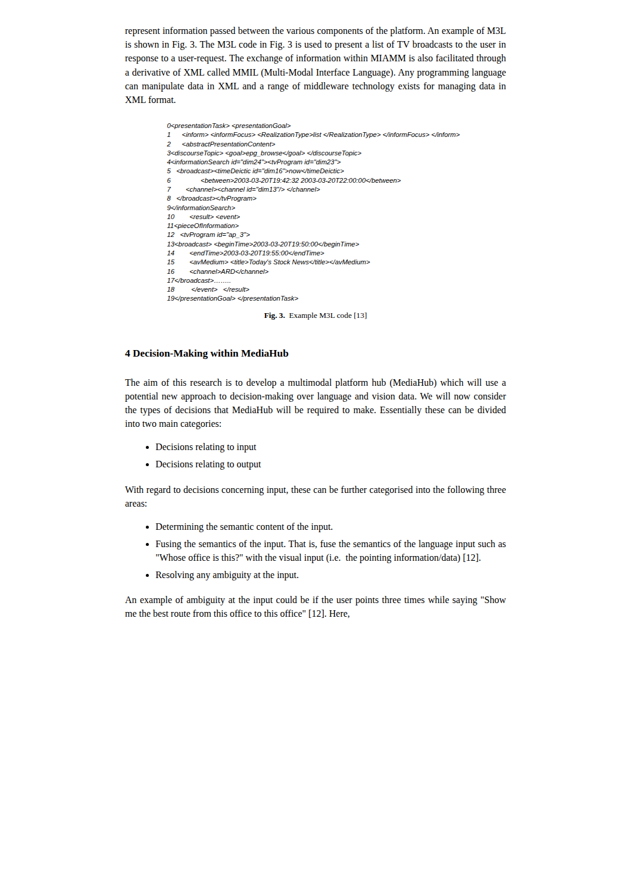represent information passed between the various components of the platform. An example of M3L is shown in Fig. 3. The M3L code in Fig. 3 is used to present a list of TV broadcasts to the user in response to a user-request. The exchange of information within MIAMM is also facilitated through a derivative of XML called MMIL (Multi-Modal Interface Language). Any programming language can manipulate data in XML and a range of middleware technology exists for managing data in XML format.
0<presentationTask> <presentationGoal> 1 <inform> <informFocus> <RealizationType>list </RealizationType> </informFocus> </inform> 2 <abstractPresentationContent> 3<discourseTopic> <goal>epg_browse</goal> </discourseTopic> 4<informationSearch id="dim24"><tvProgram id="dim23"> 5 <broadcast><timeDeictic id="dim16">now</timeDeictic> 6 <between>2003-03-20T19:42:32 2003-03-20T22:00:00</between> 7 <channel><channel id="dim13"/> </channel> 8 </broadcast></tvProgram> 9</informationSearch> 10 <result> <event> 11<pieceOfInformation> 12 <tvProgram id="ap_3"> 13<broadcast> <beginTime>2003-03-20T19:50:00</beginTime> 14 <endTime>2003-03-20T19:55:00</endTime> 15 <avMedium> <title>Today's Stock News</title></avMedium> 16 <channel>ARD</channel> 17</broadcast>…….. 18 </event> </result> 19</presentationGoal> </presentationTask>
Fig. 3. Example M3L code [13]
4 Decision-Making within MediaHub
The aim of this research is to develop a multimodal platform hub (MediaHub) which will use a potential new approach to decision-making over language and vision data. We will now consider the types of decisions that MediaHub will be required to make. Essentially these can be divided into two main categories:
Decisions relating to input
Decisions relating to output
With regard to decisions concerning input, these can be further categorised into the following three areas:
Determining the semantic content of the input.
Fusing the semantics of the input. That is, fuse the semantics of the language input such as "Whose office is this?" with the visual input (i.e. the pointing information/data) [12].
Resolving any ambiguity at the input.
An example of ambiguity at the input could be if the user points three times while saying "Show me the best route from this office to this office" [12]. Here,